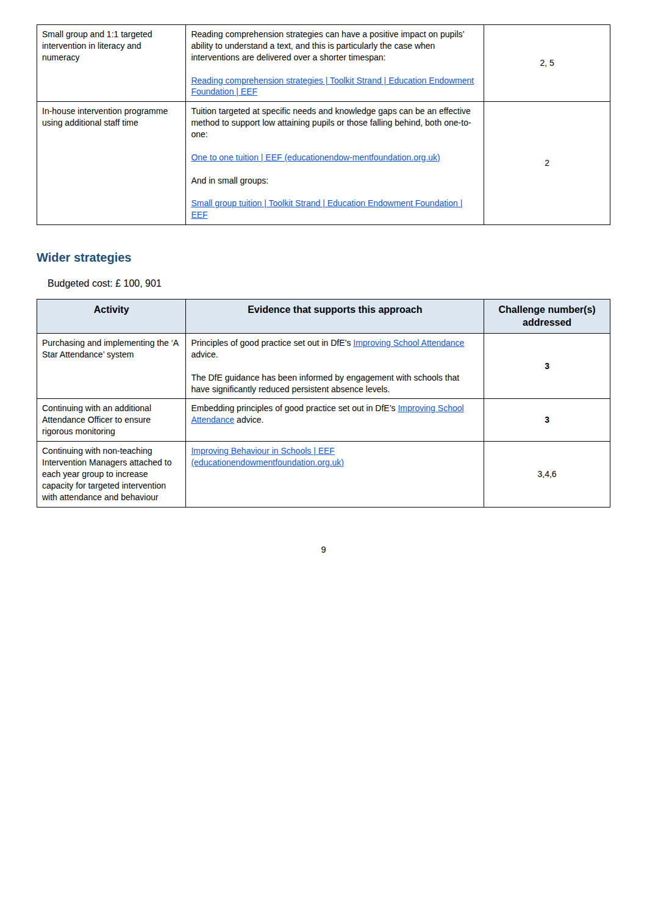| Small group and 1:1 targeted intervention in literacy and numeracy | Reading comprehension strategies can have a positive impact on pupils’ ability to understand a text, and this is particularly the case when interventions are delivered over a shorter timespan: Reading comprehension strategies / Toolkit Strand / Education Endowment Foundation / EEF | 2, 5 |
| In-house intervention programme using additional staff time | Tuition targeted at specific needs and knowledge gaps can be an effective method to support low attaining pupils or those falling behind, both one-to-one: One to one tuition / EEF (educationendow-mentfoundation.org.uk) And in small groups: Small group tuition / Toolkit Strand / Education Endowment Foundation / EEF | 2 |
Wider strategies
Budgeted cost: £ 100, 901
| Activity | Evidence that supports this approach | Challenge number(s) addressed |
| --- | --- | --- |
| Purchasing and implementing the ‘A Star Attendance’ system | Principles of good practice set out in DfE’s Improving School Attendance advice. The DfE guidance has been informed by engagement with schools that have significantly reduced persistent absence levels. | 3 |
| Continuing with an additional Attendance Officer to ensure rigorous monitoring | Embedding principles of good practice set out in DfE’s Improving School Attendance advice. | 3 |
| Continuing with non-teaching Intervention Managers attached to each year group to increase capacity for targeted intervention with attendance and behaviour | Improving Behaviour in Schools / EEF (educationendowmentfoundation.org.uk) | 3,4,6 |
9